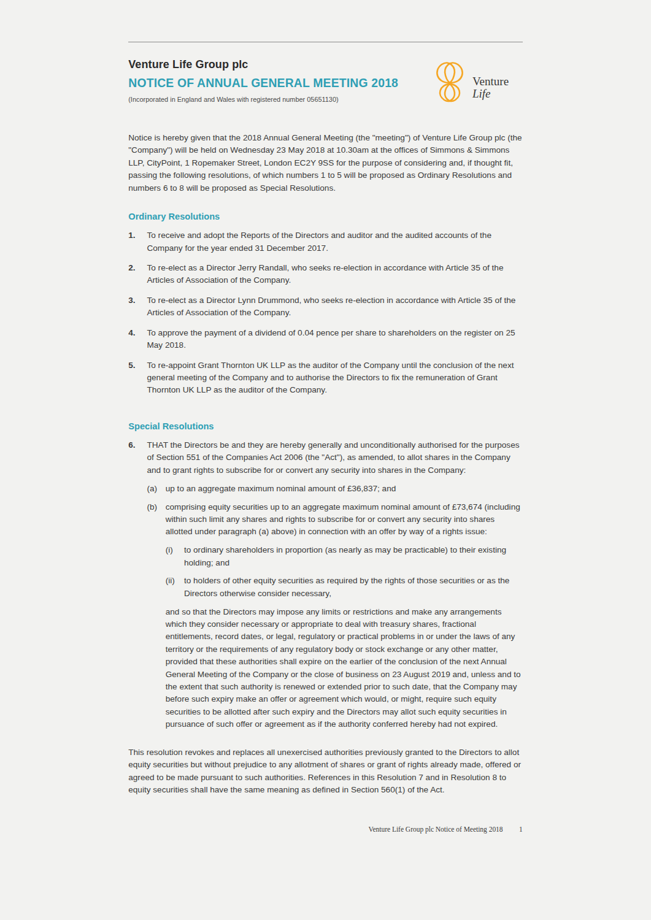Venture Life Group plc
NOTICE OF ANNUAL GENERAL MEETING 2018
(Incorporated in England and Wales with registered number 05651130)
Venture Life
Notice is hereby given that the 2018 Annual General Meeting (the "meeting") of Venture Life Group plc (the "Company") will be held on Wednesday 23 May 2018 at 10.30am at the offices of Simmons & Simmons LLP, CityPoint, 1 Ropemaker Street, London EC2Y 9SS for the purpose of considering and, if thought fit, passing the following resolutions, of which numbers 1 to 5 will be proposed as Ordinary Resolutions and numbers 6 to 8 will be proposed as Special Resolutions.
Ordinary Resolutions
To receive and adopt the Reports of the Directors and auditor and the audited accounts of the Company for the year ended 31 December 2017.
To re-elect as a Director Jerry Randall, who seeks re-election in accordance with Article 35 of the Articles of Association of the Company.
To re-elect as a Director Lynn Drummond, who seeks re-election in accordance with Article 35 of the Articles of Association of the Company.
To approve the payment of a dividend of 0.04 pence per share to shareholders on the register on 25 May 2018.
To re-appoint Grant Thornton UK LLP as the auditor of the Company until the conclusion of the next general meeting of the Company and to authorise the Directors to fix the remuneration of Grant Thornton UK LLP as the auditor of the Company.
Special Resolutions
THAT the Directors be and they are hereby generally and unconditionally authorised for the purposes of Section 551 of the Companies Act 2006 (the "Act"), as amended, to allot shares in the Company and to grant rights to subscribe for or convert any security into shares in the Company:
(a) up to an aggregate maximum nominal amount of £36,837; and
(b) comprising equity securities up to an aggregate maximum nominal amount of £73,674 (including within such limit any shares and rights to subscribe for or convert any security into shares allotted under paragraph (a) above) in connection with an offer by way of a rights issue:
(i) to ordinary shareholders in proportion (as nearly as may be practicable) to their existing holding; and
(ii) to holders of other equity securities as required by the rights of those securities or as the Directors otherwise consider necessary,
and so that the Directors may impose any limits or restrictions and make any arrangements which they consider necessary or appropriate to deal with treasury shares, fractional entitlements, record dates, or legal, regulatory or practical problems in or under the laws of any territory or the requirements of any regulatory body or stock exchange or any other matter, provided that these authorities shall expire on the earlier of the conclusion of the next Annual General Meeting of the Company or the close of business on 23 August 2019 and, unless and to the extent that such authority is renewed or extended prior to such date, that the Company may before such expiry make an offer or agreement which would, or might, require such equity securities to be allotted after such expiry and the Directors may allot such equity securities in pursuance of such offer or agreement as if the authority conferred hereby had not expired.
This resolution revokes and replaces all unexercised authorities previously granted to the Directors to allot equity securities but without prejudice to any allotment of shares or grant of rights already made, offered or agreed to be made pursuant to such authorities. References in this Resolution 7 and in Resolution 8 to equity securities shall have the same meaning as defined in Section 560(1) of the Act.
Venture Life Group plc Notice of Meeting 20181